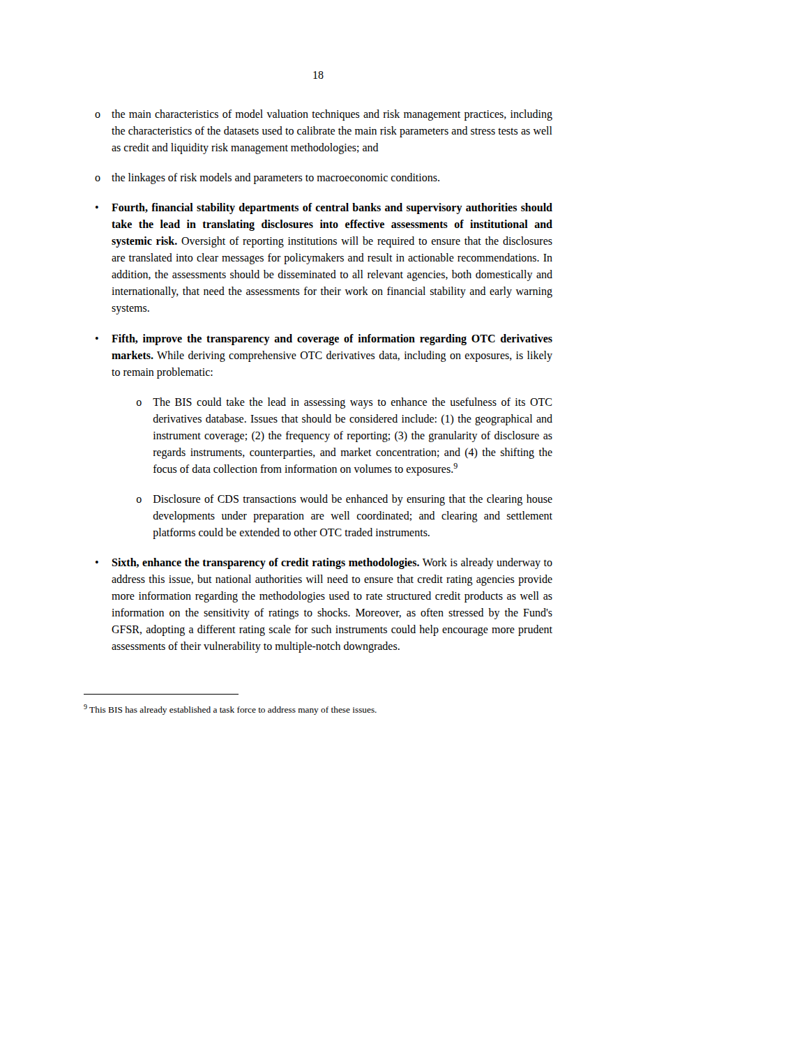18
the main characteristics of model valuation techniques and risk management practices, including the characteristics of the datasets used to calibrate the main risk parameters and stress tests as well as credit and liquidity risk management methodologies; and
the linkages of risk models and parameters to macroeconomic conditions.
Fourth, financial stability departments of central banks and supervisory authorities should take the lead in translating disclosures into effective assessments of institutional and systemic risk. Oversight of reporting institutions will be required to ensure that the disclosures are translated into clear messages for policymakers and result in actionable recommendations. In addition, the assessments should be disseminated to all relevant agencies, both domestically and internationally, that need the assessments for their work on financial stability and early warning systems.
Fifth, improve the transparency and coverage of information regarding OTC derivatives markets. While deriving comprehensive OTC derivatives data, including on exposures, is likely to remain problematic:
The BIS could take the lead in assessing ways to enhance the usefulness of its OTC derivatives database. Issues that should be considered include: (1) the geographical and instrument coverage; (2) the frequency of reporting; (3) the granularity of disclosure as regards instruments, counterparties, and market concentration; and (4) the shifting the focus of data collection from information on volumes to exposures.9
Disclosure of CDS transactions would be enhanced by ensuring that the clearing house developments under preparation are well coordinated; and clearing and settlement platforms could be extended to other OTC traded instruments.
Sixth, enhance the transparency of credit ratings methodologies. Work is already underway to address this issue, but national authorities will need to ensure that credit rating agencies provide more information regarding the methodologies used to rate structured credit products as well as information on the sensitivity of ratings to shocks. Moreover, as often stressed by the Fund's GFSR, adopting a different rating scale for such instruments could help encourage more prudent assessments of their vulnerability to multiple-notch downgrades.
9 This BIS has already established a task force to address many of these issues.